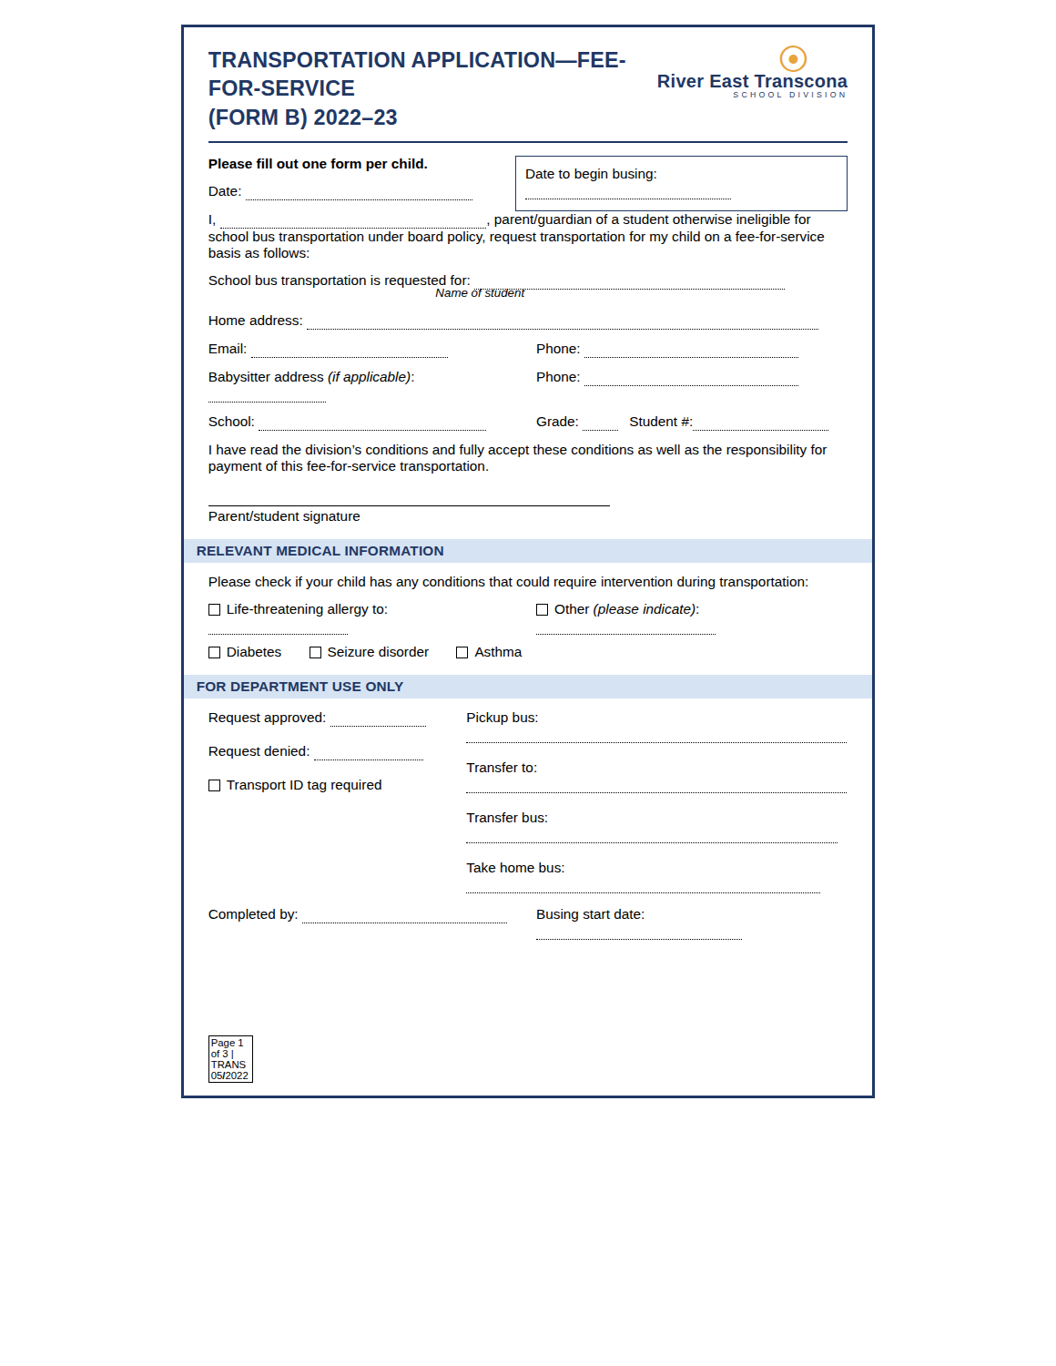TRANSPORTATION APPLICATION—FEE-FOR-SERVICE
(FORM B) 2022–23
⦿ River East Transcona SCHOOL DIVISION
Please fill out one form per child.
Date:
Date to begin busing:
I, , parent/guardian of a student otherwise ineligible for school bus transportation under board policy, request transportation for my child on a fee-for-service basis as follows:
School bus transportation is requested for:
Name of student
Home address:
Email:
Phone:
Babysitter address (if applicable):
Phone:
School:
Grade: Student #:
I have read the division’s conditions and fully accept these conditions as well as the responsibility for payment of this fee-for-service transportation.
Parent/student signature
RELEVANT MEDICAL INFORMATION
Please check if your child has any conditions that could require intervention during transportation:
Life-threatening allergy to:
Other (please indicate):
Diabetes Seizure disorder Asthma
FOR DEPARTMENT USE ONLY
Request approved:
Request denied:
Transport ID tag required
Pickup bus:
Transfer to:
Transfer bus:
Take home bus:
Completed by:
Busing start date:
Page 1 of 3 | TRANS 05/2022